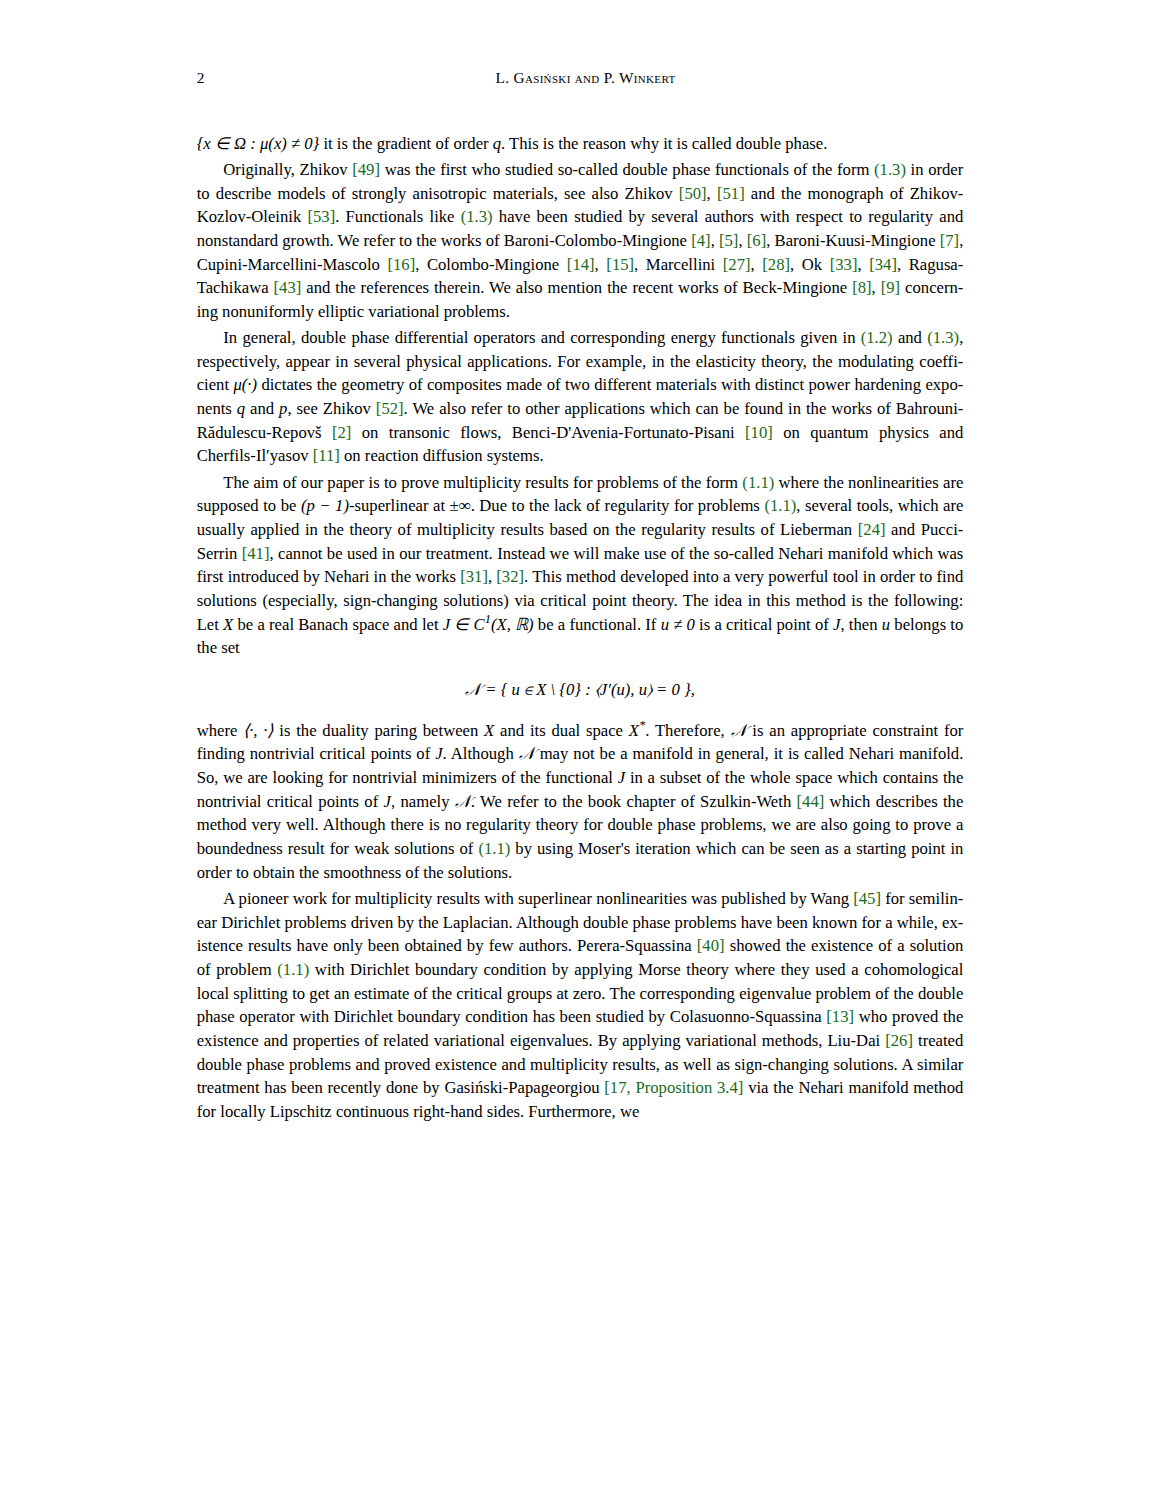2 L. Gasiński and P. Winkert
{x ∈ Ω : μ(x) ≠ 0} it is the gradient of order q. This is the reason why it is called double phase.
Originally, Zhikov [49] was the first who studied so-called double phase functionals of the form (1.3) in order to describe models of strongly anisotropic materials, see also Zhikov [50], [51] and the monograph of Zhikov-Kozlov-Oleinik [53]. Functionals like (1.3) have been studied by several authors with respect to regularity and nonstandard growth. We refer to the works of Baroni-Colombo-Mingione [4], [5], [6], Baroni-Kuusi-Mingione [7], Cupini-Marcellini-Mascolo [16], Colombo-Mingione [14], [15], Marcellini [27], [28], Ok [33], [34], Ragusa-Tachikawa [43] and the references therein. We also mention the recent works of Beck-Mingione [8], [9] concerning nonuniformly elliptic variational problems.
In general, double phase differential operators and corresponding energy functionals given in (1.2) and (1.3), respectively, appear in several physical applications. For example, in the elasticity theory, the modulating coefficient μ(·) dictates the geometry of composites made of two different materials with distinct power hardening exponents q and p, see Zhikov [52]. We also refer to other applications which can be found in the works of Bahrouni-Rădulescu-Repovš [2] on transonic flows, Benci-D'Avenia-Fortunato-Pisani [10] on quantum physics and Cherfils-Il′yasov [11] on reaction diffusion systems.
The aim of our paper is to prove multiplicity results for problems of the form (1.1) where the nonlinearities are supposed to be (p − 1)-superlinear at ±∞. Due to the lack of regularity for problems (1.1), several tools, which are usually applied in the theory of multiplicity results based on the regularity results of Lieberman [24] and Pucci-Serrin [41], cannot be used in our treatment. Instead we will make use of the so-called Nehari manifold which was first introduced by Nehari in the works [31], [32]. This method developed into a very powerful tool in order to find solutions (especially, sign-changing solutions) via critical point theory. The idea in this method is the following: Let X be a real Banach space and let J ∈ C1(X, ℝ) be a functional. If u ≠ 0 is a critical point of J, then u belongs to the set
𝒩 = { u ∈ X \ {0} : ⟨J′(u), u⟩ = 0 },
where ⟨·, ·⟩ is the duality paring between X and its dual space X*. Therefore, 𝒩 is an appropriate constraint for finding nontrivial critical points of J. Although 𝒩 may not be a manifold in general, it is called Nehari manifold. So, we are looking for nontrivial minimizers of the functional J in a subset of the whole space which contains the nontrivial critical points of J, namely 𝒩. We refer to the book chapter of Szulkin-Weth [44] which describes the method very well. Although there is no regularity theory for double phase problems, we are also going to prove a boundedness result for weak solutions of (1.1) by using Moser's iteration which can be seen as a starting point in order to obtain the smoothness of the solutions.
A pioneer work for multiplicity results with superlinear nonlinearities was published by Wang [45] for semilinear Dirichlet problems driven by the Laplacian. Although double phase problems have been known for a while, existence results have only been obtained by few authors. Perera-Squassina [40] showed the existence of a solution of problem (1.1) with Dirichlet boundary condition by applying Morse theory where they used a cohomological local splitting to get an estimate of the critical groups at zero. The corresponding eigenvalue problem of the double phase operator with Dirichlet boundary condition has been studied by Colasuonno-Squassina [13] who proved the existence and properties of related variational eigenvalues. By applying variational methods, Liu-Dai [26] treated double phase problems and proved existence and multiplicity results, as well as sign-changing solutions. A similar treatment has been recently done by Gasiński-Papageorgiou [17, Proposition 3.4] via the Nehari manifold method for locally Lipschitz continuous right-hand sides. Furthermore, we